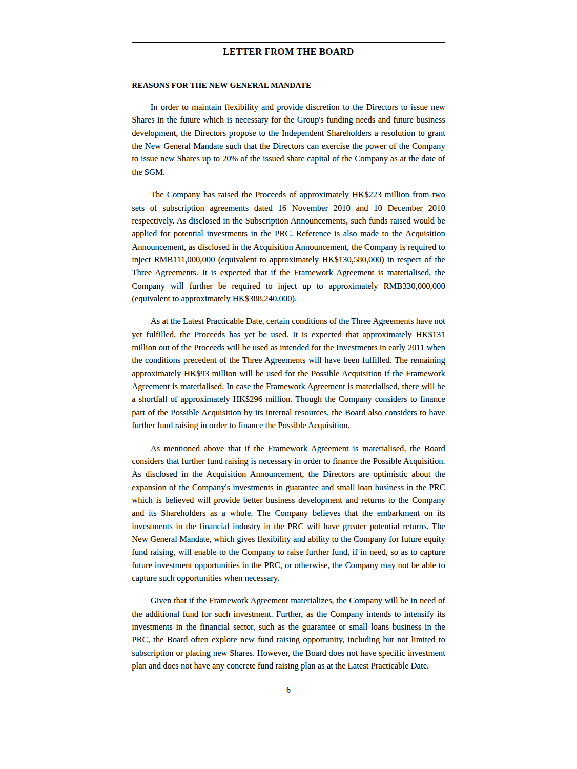LETTER FROM THE BOARD
REASONS FOR THE NEW GENERAL MANDATE
In order to maintain flexibility and provide discretion to the Directors to issue new Shares in the future which is necessary for the Group's funding needs and future business development, the Directors propose to the Independent Shareholders a resolution to grant the New General Mandate such that the Directors can exercise the power of the Company to issue new Shares up to 20% of the issued share capital of the Company as at the date of the SGM.
The Company has raised the Proceeds of approximately HK$223 million from two sets of subscription agreements dated 16 November 2010 and 10 December 2010 respectively. As disclosed in the Subscription Announcements, such funds raised would be applied for potential investments in the PRC. Reference is also made to the Acquisition Announcement, as disclosed in the Acquisition Announcement, the Company is required to inject RMB111,000,000 (equivalent to approximately HK$130,580,000) in respect of the Three Agreements. It is expected that if the Framework Agreement is materialised, the Company will further be required to inject up to approximately RMB330,000,000 (equivalent to approximately HK$388,240,000).
As at the Latest Practicable Date, certain conditions of the Three Agreements have not yet fulfilled, the Proceeds has yet be used. It is expected that approximately HK$131 million out of the Proceeds will be used as intended for the Investments in early 2011 when the conditions precedent of the Three Agreements will have been fulfilled. The remaining approximately HK$93 million will be used for the Possible Acquisition if the Framework Agreement is materialised. In case the Framework Agreement is materialised, there will be a shortfall of approximately HK$296 million. Though the Company considers to finance part of the Possible Acquisition by its internal resources, the Board also considers to have further fund raising in order to finance the Possible Acquisition.
As mentioned above that if the Framework Agreement is materialised, the Board considers that further fund raising is necessary in order to finance the Possible Acquisition. As disclosed in the Acquisition Announcement, the Directors are optimistic about the expansion of the Company's investments in guarantee and small loan business in the PRC which is believed will provide better business development and returns to the Company and its Shareholders as a whole. The Company believes that the embarkment on its investments in the financial industry in the PRC will have greater potential returns. The New General Mandate, which gives flexibility and ability to the Company for future equity fund raising, will enable to the Company to raise further fund, if in need, so as to capture future investment opportunities in the PRC, or otherwise, the Company may not be able to capture such opportunities when necessary.
Given that if the Framework Agreement materializes, the Company will be in need of the additional fund for such investment. Further, as the Company intends to intensify its investments in the financial sector, such as the guarantee or small loans business in the PRC, the Board often explore new fund raising opportunity, including but not limited to subscription or placing new Shares. However, the Board does not have specific investment plan and does not have any concrete fund raising plan as at the Latest Practicable Date.
6